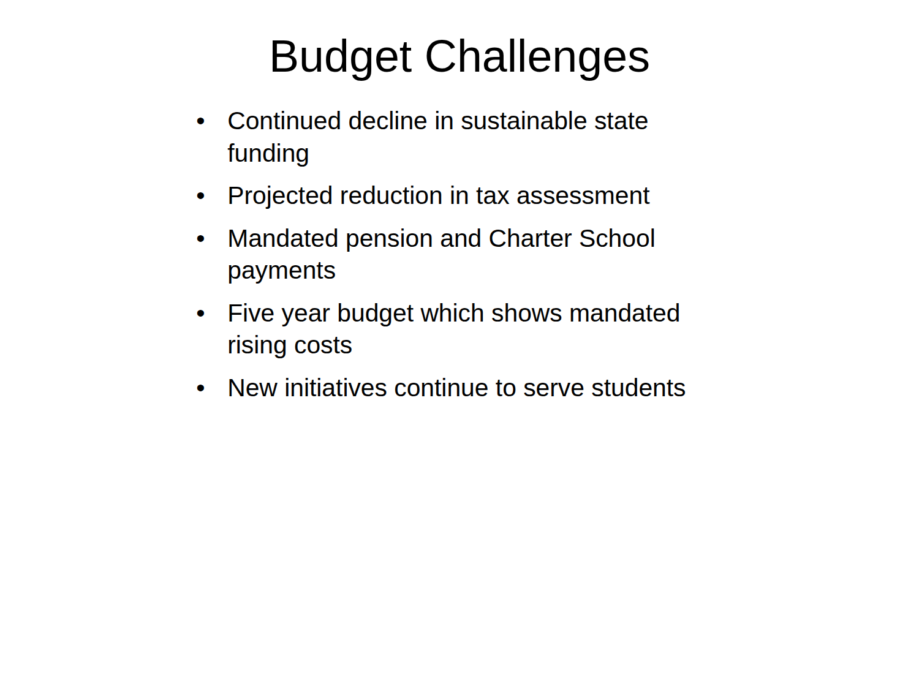Budget Challenges
Continued decline in sustainable state funding
Projected reduction in tax assessment
Mandated pension and Charter School payments
Five year budget which shows mandated rising costs
New initiatives continue to serve students